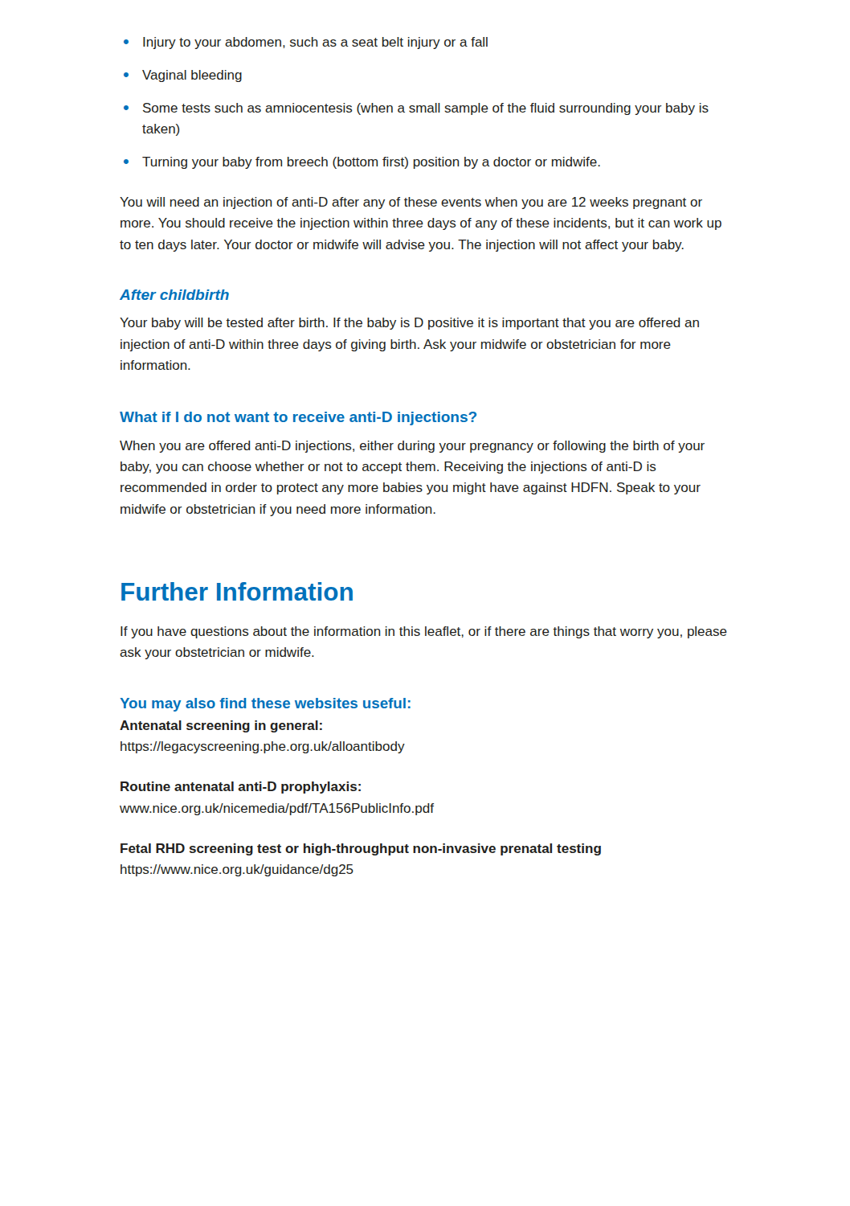Injury to your abdomen, such as a seat belt injury or a fall
Vaginal bleeding
Some tests such as amniocentesis (when a small sample of the fluid surrounding your baby is taken)
Turning your baby from breech (bottom first) position by a doctor or midwife.
You will need an injection of anti-D after any of these events when you are 12 weeks pregnant or more. You should receive the injection within three days of any of these incidents, but it can work up to ten days later. Your doctor or midwife will advise you. The injection will not affect your baby.
After childbirth
Your baby will be tested after birth. If the baby is D positive it is important that you are offered an injection of anti-D within three days of giving birth. Ask your midwife or obstetrician for more information.
What if I do not want to receive anti-D injections?
When you are offered anti-D injections, either during your pregnancy or following the birth of your baby, you can choose whether or not to accept them. Receiving the injections of anti-D is recommended in order to protect any more babies you might have against HDFN. Speak to your midwife or obstetrician if you need more information.
Further Information
If you have questions about the information in this leaflet, or if there are things that worry you, please ask your obstetrician or midwife.
You may also find these websites useful:
Antenatal screening in general:
https://legacyscreening.phe.org.uk/alloantibody
Routine antenatal anti-D prophylaxis:
www.nice.org.uk/nicemedia/pdf/TA156PublicInfo.pdf
Fetal RHD screening test or high-throughput non-invasive prenatal testing
https://www.nice.org.uk/guidance/dg25